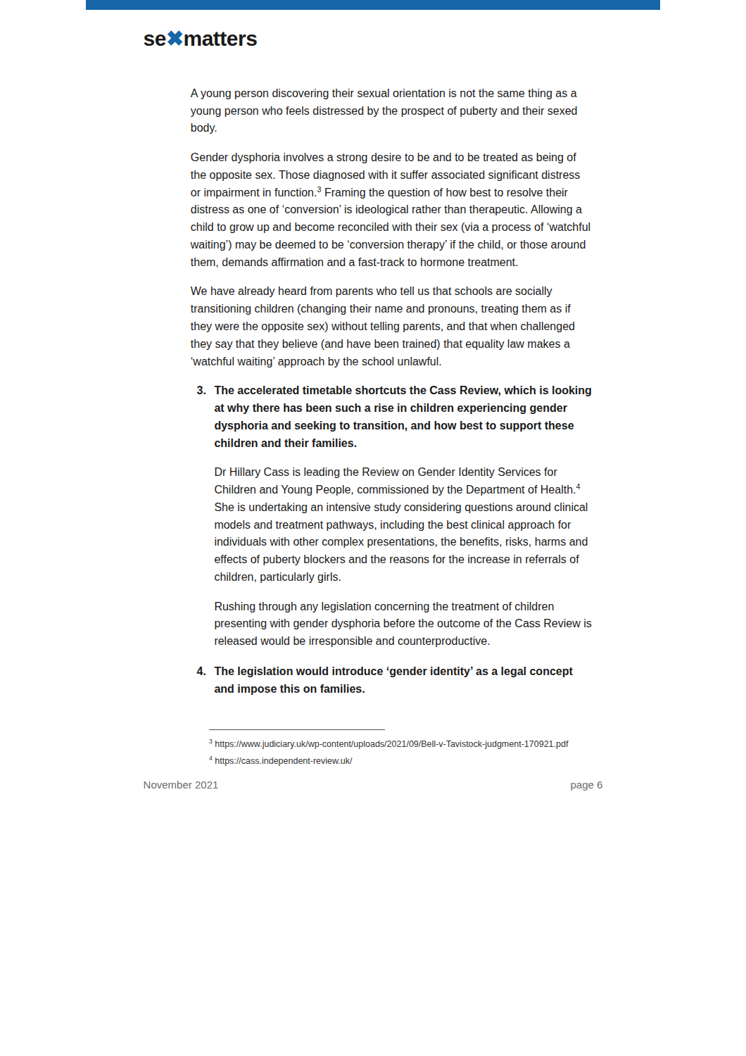se✖matters
A young person discovering their sexual orientation is not the same thing as a young person who feels distressed by the prospect of puberty and their sexed body.
Gender dysphoria involves a strong desire to be and to be treated as being of the opposite sex. Those diagnosed with it suffer associated significant distress or impairment in function.3 Framing the question of how best to resolve their distress as one of ‘conversion’ is ideological rather than therapeutic. Allowing a child to grow up and become reconciled with their sex (via a process of ‘watchful waiting’) may be deemed to be ‘conversion therapy’ if the child, or those around them, demands affirmation and a fast-track to hormone treatment.
We have already heard from parents who tell us that schools are socially transitioning children (changing their name and pronouns, treating them as if they were the opposite sex) without telling parents, and that when challenged they say that they believe (and have been trained) that equality law makes a ‘watchful waiting’ approach by the school unlawful.
The accelerated timetable shortcuts the Cass Review, which is looking at why there has been such a rise in children experiencing gender dysphoria and seeking to transition, and how best to support these children and their families.
Dr Hillary Cass is leading the Review on Gender Identity Services for Children and Young People, commissioned by the Department of Health.4 She is undertaking an intensive study considering questions around clinical models and treatment pathways, including the best clinical approach for individuals with other complex presentations, the benefits, risks, harms and effects of puberty blockers and the reasons for the increase in referrals of children, particularly girls.
Rushing through any legislation concerning the treatment of children presenting with gender dysphoria before the outcome of the Cass Review is released would be irresponsible and counterproductive.
The legislation would introduce ‘gender identity’ as a legal concept and impose this on families.
3 https://www.judiciary.uk/wp-content/uploads/2021/09/Bell-v-Tavistock-judgment-170921.pdf
4 https://cass.independent-review.uk/
November 2021 page 6